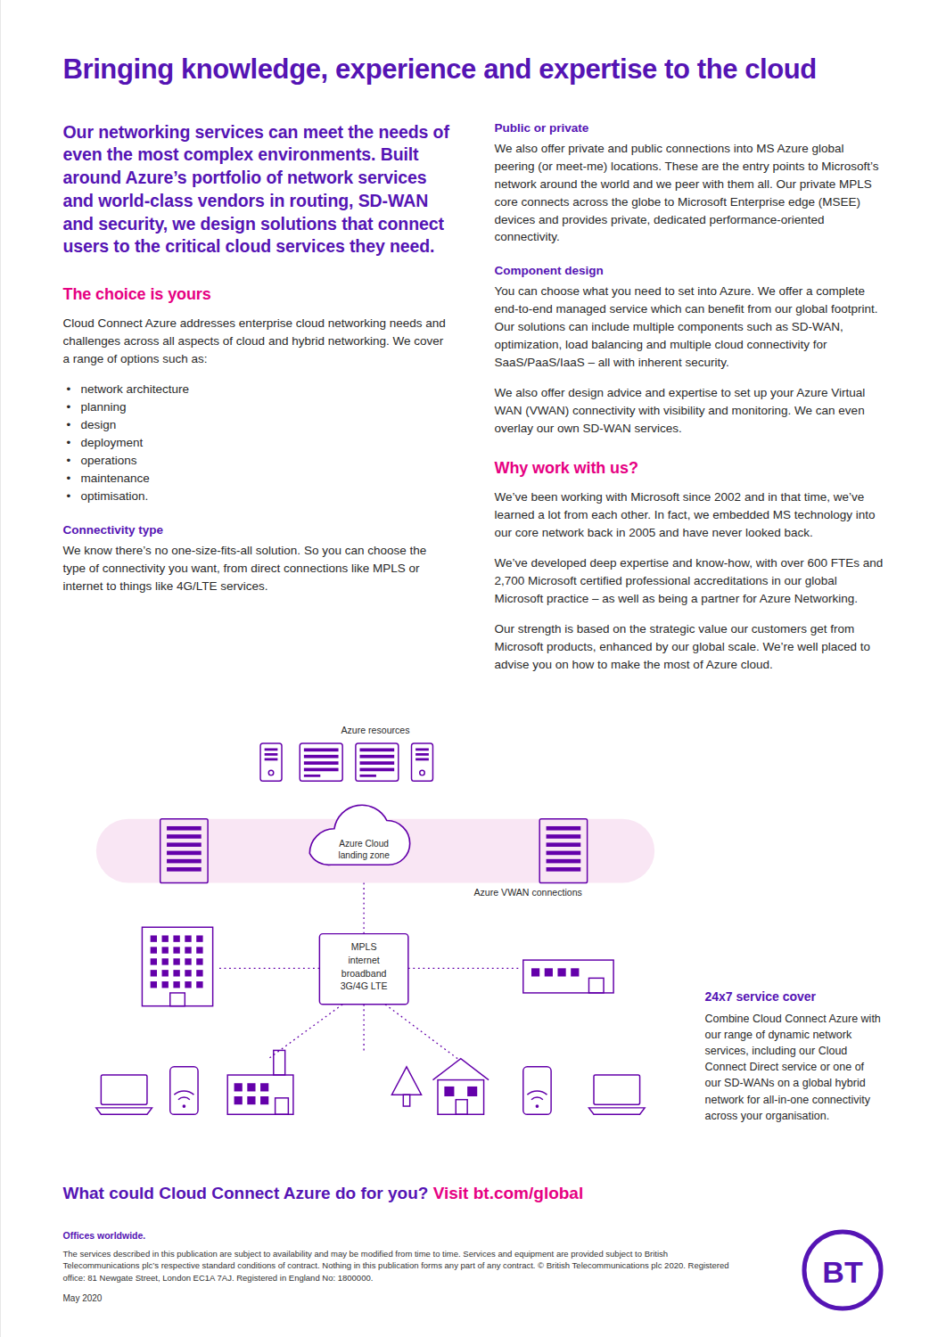Bringing knowledge, experience and expertise to the cloud
Our networking services can meet the needs of even the most complex environments. Built around Azure’s portfolio of network services and world-class vendors in routing, SD-WAN and security, we design solutions that connect users to the critical cloud services they need.
The choice is yours
Cloud Connect Azure addresses enterprise cloud networking needs and challenges across all aspects of cloud and hybrid networking. We cover a range of options such as:
network architecture
planning
design
deployment
operations
maintenance
optimisation.
Connectivity type
We know there’s no one-size-fits-all solution. So you can choose the type of connectivity you want, from direct connections like MPLS or internet to things like 4G/LTE services.
Public or private
We also offer private and public connections into MS Azure global peering (or meet-me) locations. These are the entry points to Microsoft’s network around the world and we peer with them all. Our private MPLS core connects across the globe to Microsoft Enterprise edge (MSEE) devices and provides private, dedicated performance-oriented connectivity.
Component design
You can choose what you need to set into Azure. We offer a complete end-to-end managed service which can benefit from our global footprint. Our solutions can include multiple components such as SD-WAN, optimization, load balancing and multiple cloud connectivity for SaaS/PaaS/IaaS – all with inherent security.
We also offer design advice and expertise to set up your Azure Virtual WAN (VWAN) connectivity with visibility and monitoring. We can even overlay our own SD-WAN services.
Why work with us?
We’ve been working with Microsoft since 2002 and in that time, we’ve learned a lot from each other. In fact, we embedded MS technology into our core network back in 2005 and have never looked back.
We’ve developed deep expertise and know-how, with over 600 FTEs and 2,700 Microsoft certified professional accreditations in our global Microsoft practice – as well as being a partner for Azure Networking.
Our strength is based on the strategic value our customers get from Microsoft products, enhanced by our global scale. We’re well placed to advise you on how to make the most of Azure cloud.
Cloud Connect Azure network diagram Azure resources connect to an Azure Cloud landing zone, which links via Azure VWAN connections to offices, and down through MPLS, internet, broadband and 3G/4G LTE to buildings, factories, homes, laptops and mobile devices. Azure resources Azure Cloud landing zone Azure VWAN connections MPLS internet broadband 3G/4G LTE
24x7 service cover
Combine Cloud Connect Azure with our range of dynamic network services, including our Cloud Connect Direct service or one of our SD-WANs on a global hybrid network for all-in-one connectivity across your organisation.
What could Cloud Connect Azure do for you? Visit bt.com/global
Offices worldwide.
The services described in this publication are subject to availability and may be modified from time to time. Services and equipment are provided subject to British Telecommunications plc’s respective standard conditions of contract. Nothing in this publication forms any part of any contract. © British Telecommunications plc 2020. Registered office: 81 Newgate Street, London EC1A 7AJ. Registered in England No: 1800000.
May 2020
BT